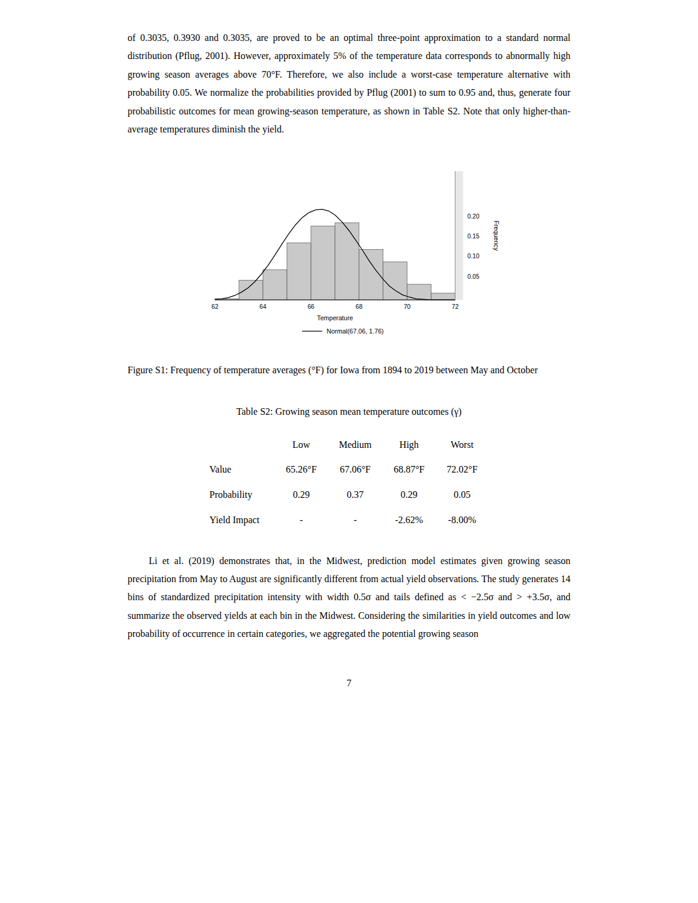of 0.3035, 0.3930 and 0.3035, are proved to be an optimal three-point approximation to a standard normal distribution (Pflug, 2001). However, approximately 5% of the temperature data corresponds to abnormally high growing season averages above 70°F. Therefore, we also include a worst-case temperature alternative with probability 0.05. We normalize the probabilities provided by Pflug (2001) to sum to 0.95 and, thus, generate four probabilistic outcomes for mean growing-season temperature, as shown in Table S2. Note that only higher-than-average temperatures diminish the yield.
62 64 66 68 70 72 0.20 0.15 0.10 0.05 Temperature Frequency Normal(67.06, 1.76)
Figure S1: Frequency of temperature averages (°F) for Iowa from 1894 to 2019 between May and October
Table S2: Growing season mean temperature outcomes (γ)
| | Low | Medium | High | Worst |
| --- | --- | --- | --- | --- |
| Value | 65.26°F | 67.06°F | 68.87°F | 72.02°F |
| Probability | 0.29 | 0.37 | 0.29 | 0.05 |
| Yield Impact | - | - | -2.62% | -8.00% |
Li et al. (2019) demonstrates that, in the Midwest, prediction model estimates given growing season precipitation from May to August are significantly different from actual yield observations. The study generates 14 bins of standardized precipitation intensity with width 0.5σ and tails defined as < −2.5σ and > +3.5σ, and summarize the observed yields at each bin in the Midwest. Considering the similarities in yield outcomes and low probability of occurrence in certain categories, we aggregated the potential growing season
7